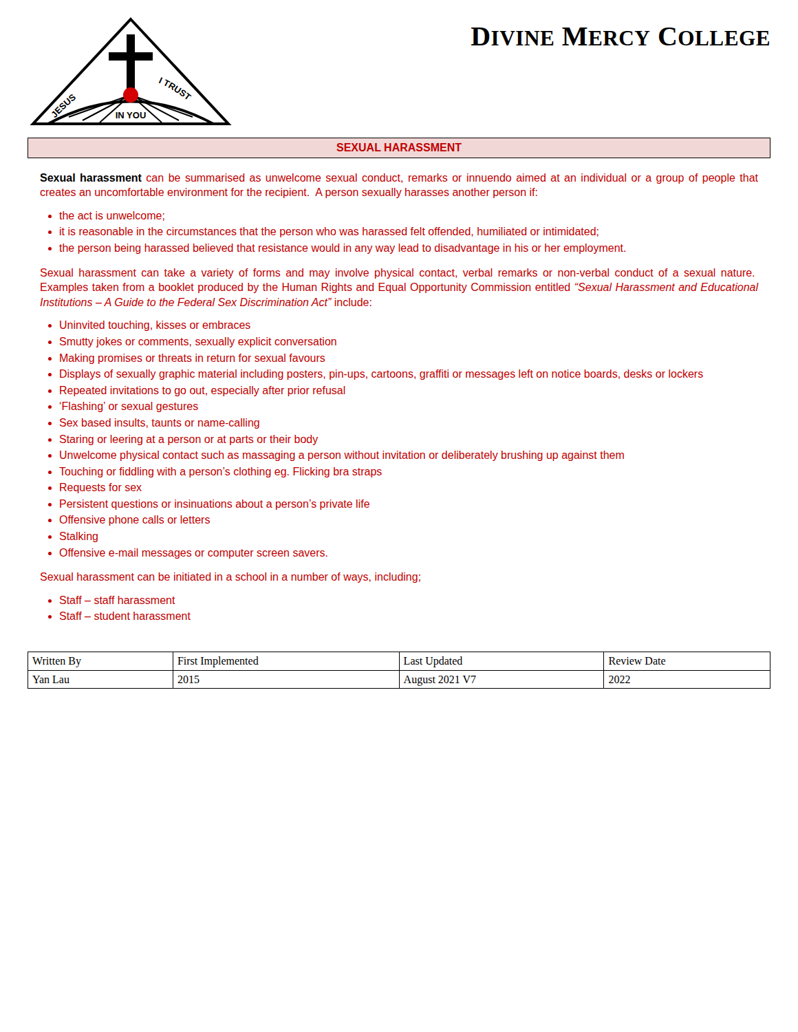JESUS I TRUST IN YOU
DIVINE MERCY COLLEGE
SEXUAL HARASSMENT
Sexual harassment can be summarised as unwelcome sexual conduct, remarks or innuendo aimed at an individual or a group of people that creates an uncomfortable environment for the recipient. A person sexually harasses another person if:
the act is unwelcome;
it is reasonable in the circumstances that the person who was harassed felt offended, humiliated or intimidated;
the person being harassed believed that resistance would in any way lead to disadvantage in his or her employment.
Sexual harassment can take a variety of forms and may involve physical contact, verbal remarks or non-verbal conduct of a sexual nature. Examples taken from a booklet produced by the Human Rights and Equal Opportunity Commission entitled “Sexual Harassment and Educational Institutions – A Guide to the Federal Sex Discrimination Act” include:
Uninvited touching, kisses or embraces
Smutty jokes or comments, sexually explicit conversation
Making promises or threats in return for sexual favours
Displays of sexually graphic material including posters, pin-ups, cartoons, graffiti or messages left on notice boards, desks or lockers
Repeated invitations to go out, especially after prior refusal
‘Flashing’ or sexual gestures
Sex based insults, taunts or name-calling
Staring or leering at a person or at parts or their body
Unwelcome physical contact such as massaging a person without invitation or deliberately brushing up against them
Touching or fiddling with a person’s clothing eg. Flicking bra straps
Requests for sex
Persistent questions or insinuations about a person’s private life
Offensive phone calls or letters
Stalking
Offensive e-mail messages or computer screen savers.
Sexual harassment can be initiated in a school in a number of ways, including;
Staff – staff harassment
Staff – student harassment
| Written By | First Implemented | Last Updated | Review Date |
| Yan Lau | 2015 | August 2021 V7 | 2022 |